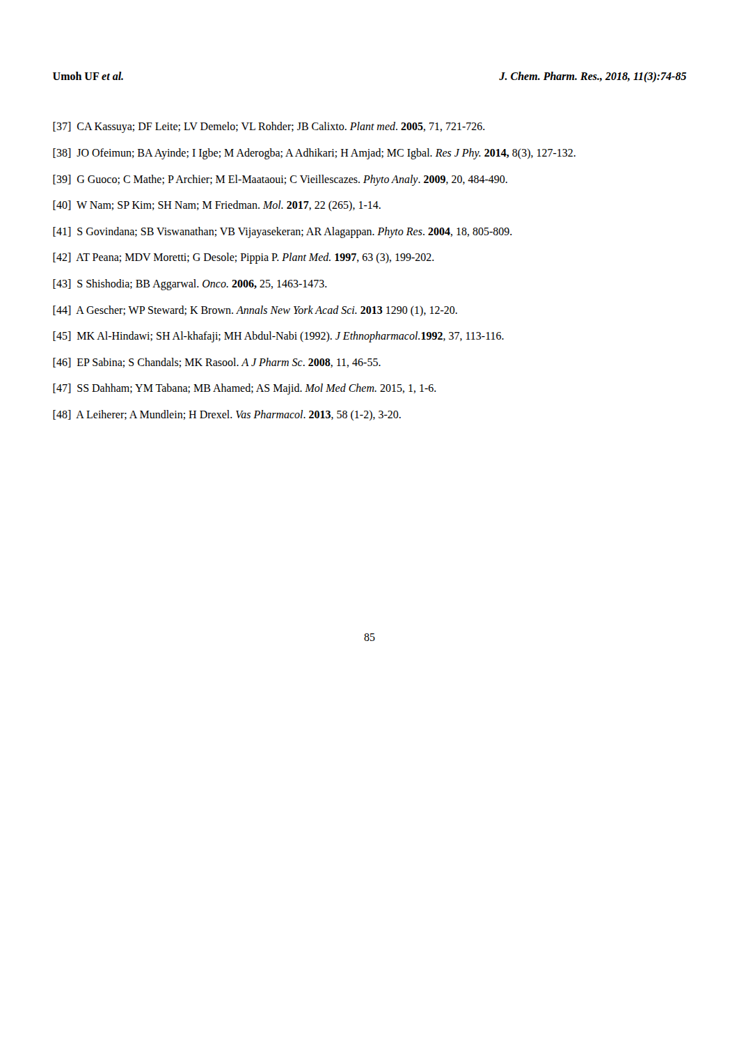Umoh UF et al. J. Chem. Pharm. Res., 2018, 11(3):74-85
[37] CA Kassuya; DF Leite; LV Demelo; VL Rohder; JB Calixto. Plant med. 2005, 71, 721-726.
[38] JO Ofeimun; BA Ayinde; I Igbe; M Aderogba; A Adhikari; H Amjad; MC Igbal. Res J Phy. 2014, 8(3), 127-132.
[39] G Guoco; C Mathe; P Archier; M El-Maataoui; C Vieillescazes. Phyto Analy. 2009, 20, 484-490.
[40] W Nam; SP Kim; SH Nam; M Friedman. Mol. 2017, 22 (265), 1-14.
[41] S Govindana; SB Viswanathan; VB Vijayasekeran; AR Alagappan. Phyto Res. 2004, 18, 805-809.
[42] AT Peana; MDV Moretti; G Desole; Pippia P. Plant Med. 1997, 63 (3), 199-202.
[43] S Shishodia; BB Aggarwal. Onco. 2006, 25, 1463-1473.
[44] A Gescher; WP Steward; K Brown. Annals New York Acad Sci. 2013 1290 (1), 12-20.
[45] MK Al-Hindawi; SH Al-khafaji; MH Abdul-Nabi (1992). J Ethnopharmacol. 1992, 37, 113-116.
[46] EP Sabina; S Chandals; MK Rasool. A J Pharm Sc. 2008, 11, 46-55.
[47] SS Dahham; YM Tabana; MB Ahamed; AS Majid. Mol Med Chem. 2015, 1, 1-6.
[48] A Leiherer; A Mundlein; H Drexel. Vas Pharmacol. 2013, 58 (1-2), 3-20.
85